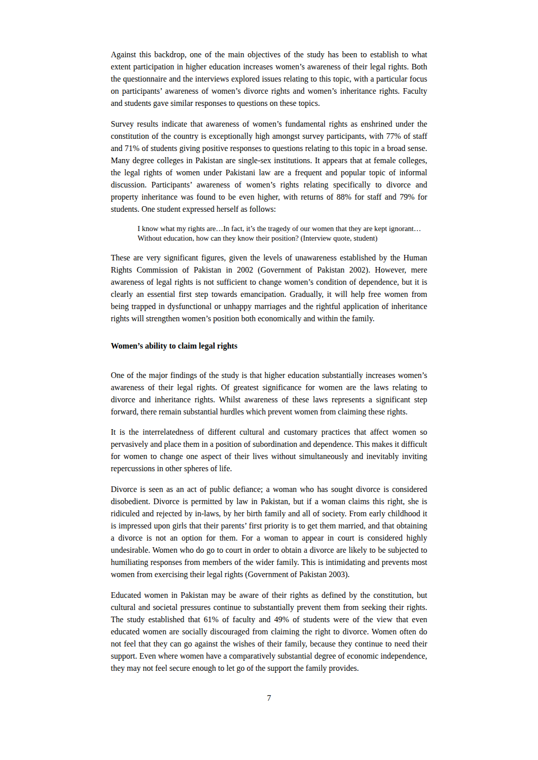Against this backdrop, one of the main objectives of the study has been to establish to what extent participation in higher education increases women’s awareness of their legal rights. Both the questionnaire and the interviews explored issues relating to this topic, with a particular focus on participants’ awareness of women’s divorce rights and women’s inheritance rights. Faculty and students gave similar responses to questions on these topics.
Survey results indicate that awareness of women’s fundamental rights as enshrined under the constitution of the country is exceptionally high amongst survey participants, with 77% of staff and 71% of students giving positive responses to questions relating to this topic in a broad sense. Many degree colleges in Pakistan are single-sex institutions. It appears that at female colleges, the legal rights of women under Pakistani law are a frequent and popular topic of informal discussion. Participants’ awareness of women’s rights relating specifically to divorce and property inheritance was found to be even higher, with returns of 88% for staff and 79% for students. One student expressed herself as follows:
I know what my rights are…In fact, it’s the tragedy of our women that they are kept ignorant…Without education, how can they know their position? (Interview quote, student)
These are very significant figures, given the levels of unawareness established by the Human Rights Commission of Pakistan in 2002 (Government of Pakistan 2002). However, mere awareness of legal rights is not sufficient to change women’s condition of dependence, but it is clearly an essential first step towards emancipation. Gradually, it will help free women from being trapped in dysfunctional or unhappy marriages and the rightful application of inheritance rights will strengthen women’s position both economically and within the family.
Women’s ability to claim legal rights
One of the major findings of the study is that higher education substantially increases women’s awareness of their legal rights. Of greatest significance for women are the laws relating to divorce and inheritance rights. Whilst awareness of these laws represents a significant step forward, there remain substantial hurdles which prevent women from claiming these rights.
It is the interrelatedness of different cultural and customary practices that affect women so pervasively and place them in a position of subordination and dependence. This makes it difficult for women to change one aspect of their lives without simultaneously and inevitably inviting repercussions in other spheres of life.
Divorce is seen as an act of public defiance; a woman who has sought divorce is considered disobedient. Divorce is permitted by law in Pakistan, but if a woman claims this right, she is ridiculed and rejected by in-laws, by her birth family and all of society. From early childhood it is impressed upon girls that their parents’ first priority is to get them married, and that obtaining a divorce is not an option for them. For a woman to appear in court is considered highly undesirable. Women who do go to court in order to obtain a divorce are likely to be subjected to humiliating responses from members of the wider family. This is intimidating and prevents most women from exercising their legal rights (Government of Pakistan 2003).
Educated women in Pakistan may be aware of their rights as defined by the constitution, but cultural and societal pressures continue to substantially prevent them from seeking their rights. The study established that 61% of faculty and 49% of students were of the view that even educated women are socially discouraged from claiming the right to divorce. Women often do not feel that they can go against the wishes of their family, because they continue to need their support. Even where women have a comparatively substantial degree of economic independence, they may not feel secure enough to let go of the support the family provides.
7